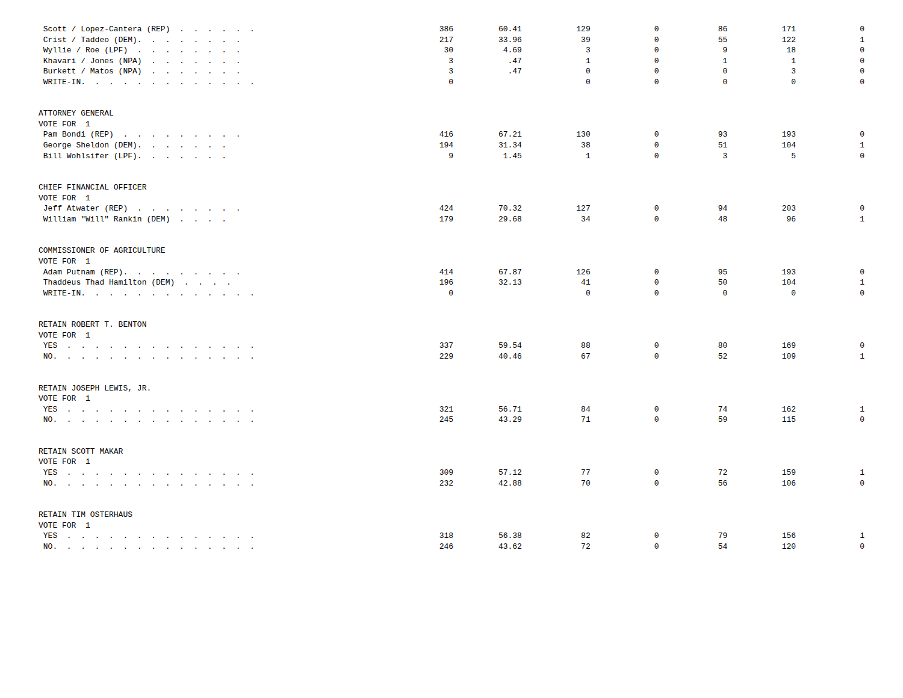| Scott / Lopez-Cantera (REP) . . . . . . | 386 | 60.41 | 129 | 0 | 86 | 171 | 0 |
| Crist / Taddeo (DEM). . . . . . . . | 217 | 33.96 | 39 | 0 | 55 | 122 | 1 |
| Wyllie / Roe (LPF) . . . . . . . . | 30 | 4.69 | 3 | 0 | 9 | 18 | 0 |
| Khavari / Jones (NPA) . . . . . . . | 3 | .47 | 1 | 0 | 1 | 1 | 0 |
| Burkett / Matos (NPA) . . . . . . . | 3 | .47 | 0 | 0 | 0 | 3 | 0 |
| WRITE-IN. . . . . . . . . . . . . | 0 | | 0 | 0 | 0 | 0 | 0 |
| ATTORNEY GENERAL | | | | | | | |
| VOTE FOR 1 | | | | | | | |
| Pam Bondi (REP) . . . . . . . . . | 416 | 67.21 | 130 | 0 | 93 | 193 | 0 |
| George Sheldon (DEM). . . . . . . | 194 | 31.34 | 38 | 0 | 51 | 104 | 1 |
| Bill Wohlsifer (LPF). . . . . . . | 9 | 1.45 | 1 | 0 | 3 | 5 | 0 |
| CHIEF FINANCIAL OFFICER | | | | | | | |
| VOTE FOR 1 | | | | | | | |
| Jeff Atwater (REP) . . . . . . . . | 424 | 70.32 | 127 | 0 | 94 | 203 | 0 |
| William "Will" Rankin (DEM) . . . . | 179 | 29.68 | 34 | 0 | 48 | 96 | 1 |
| COMMISSIONER OF AGRICULTURE | | | | | | | |
| VOTE FOR 1 | | | | | | | |
| Adam Putnam (REP). . . . . . . . . | 414 | 67.87 | 126 | 0 | 95 | 193 | 0 |
| Thaddeus Thad Hamilton (DEM) . . . . | 196 | 32.13 | 41 | 0 | 50 | 104 | 1 |
| WRITE-IN. . . . . . . . . . . . . | 0 | | 0 | 0 | 0 | 0 | 0 |
| RETAIN ROBERT T. BENTON | | | | | | | |
| VOTE FOR 1 | | | | | | | |
| YES . . . . . . . . . . . . . . | 337 | 59.54 | 88 | 0 | 80 | 169 | 0 |
| NO. . . . . . . . . . . . . . . | 229 | 40.46 | 67 | 0 | 52 | 109 | 1 |
| RETAIN JOSEPH LEWIS, JR. | | | | | | | |
| VOTE FOR 1 | | | | | | | |
| YES . . . . . . . . . . . . . . | 321 | 56.71 | 84 | 0 | 74 | 162 | 1 |
| NO. . . . . . . . . . . . . . . | 245 | 43.29 | 71 | 0 | 59 | 115 | 0 |
| RETAIN SCOTT MAKAR | | | | | | | |
| VOTE FOR 1 | | | | | | | |
| YES . . . . . . . . . . . . . . | 309 | 57.12 | 77 | 0 | 72 | 159 | 1 |
| NO. . . . . . . . . . . . . . . | 232 | 42.88 | 70 | 0 | 56 | 106 | 0 |
| RETAIN TIM OSTERHAUS | | | | | | | |
| VOTE FOR 1 | | | | | | | |
| YES . . . . . . . . . . . . . . | 318 | 56.38 | 82 | 0 | 79 | 156 | 1 |
| NO. . . . . . . . . . . . . . . | 246 | 43.62 | 72 | 0 | 54 | 120 | 0 |